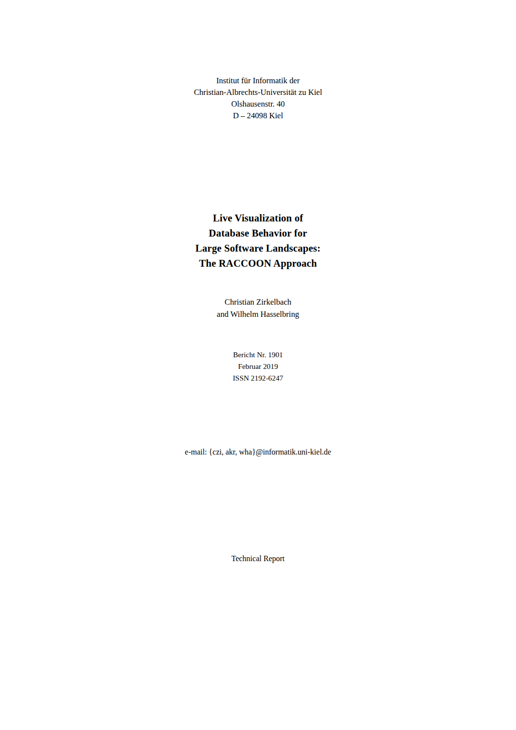Institut für Informatik der
Christian-Albrechts-Universität zu Kiel
Olshausenstr. 40
D – 24098 Kiel
Live Visualization of Database Behavior for Large Software Landscapes: The RACCOON Approach
Christian Zirkelbach
and Wilhelm Hasselbring
Bericht Nr. 1901
Februar 2019
ISSN 2192-6247
e-mail: {czi, akr, wha}@informatik.uni-kiel.de
Technical Report